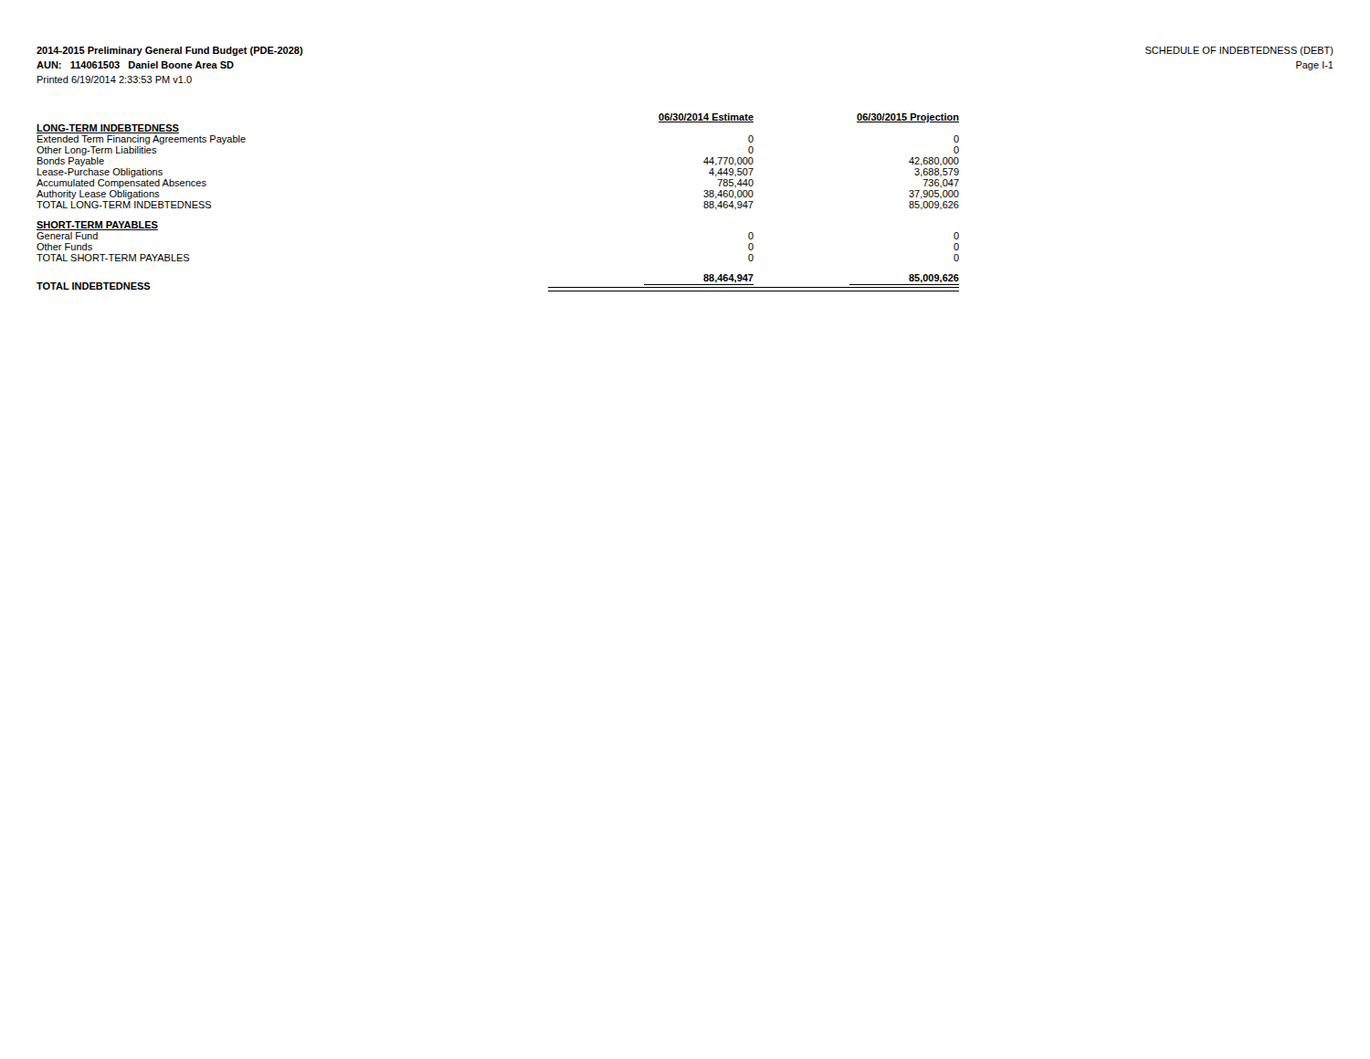2014-2015 Preliminary General Fund Budget (PDE-2028)
AUN: 114061503 Daniel Boone Area SD
Printed 6/19/2014 2:33:53 PM v1.0
SCHEDULE OF INDEBTEDNESS (DEBT)
Page I-1
| | 06/30/2014 Estimate | 06/30/2015 Projection |
| LONG-TERM INDEBTEDNESS | | |
| Extended Term Financing Agreements Payable | 0 | 0 |
| Other Long-Term Liabilities | 0 | 0 |
| Bonds Payable | 44,770,000 | 42,680,000 |
| Lease-Purchase Obligations | 4,449,507 | 3,688,579 |
| Accumulated Compensated Absences | 785,440 | 736,047 |
| Authority Lease Obligations | 38,460,000 | 37,905,000 |
| TOTAL LONG-TERM INDEBTEDNESS | 88,464,947 | 85,009,626 |
| SHORT-TERM PAYABLES | | |
| General Fund | 0 | 0 |
| Other Funds | 0 | 0 |
| TOTAL SHORT-TERM PAYABLES | 0 | 0 |
| TOTAL INDEBTEDNESS | 88,464,947 | 85,009,626 |